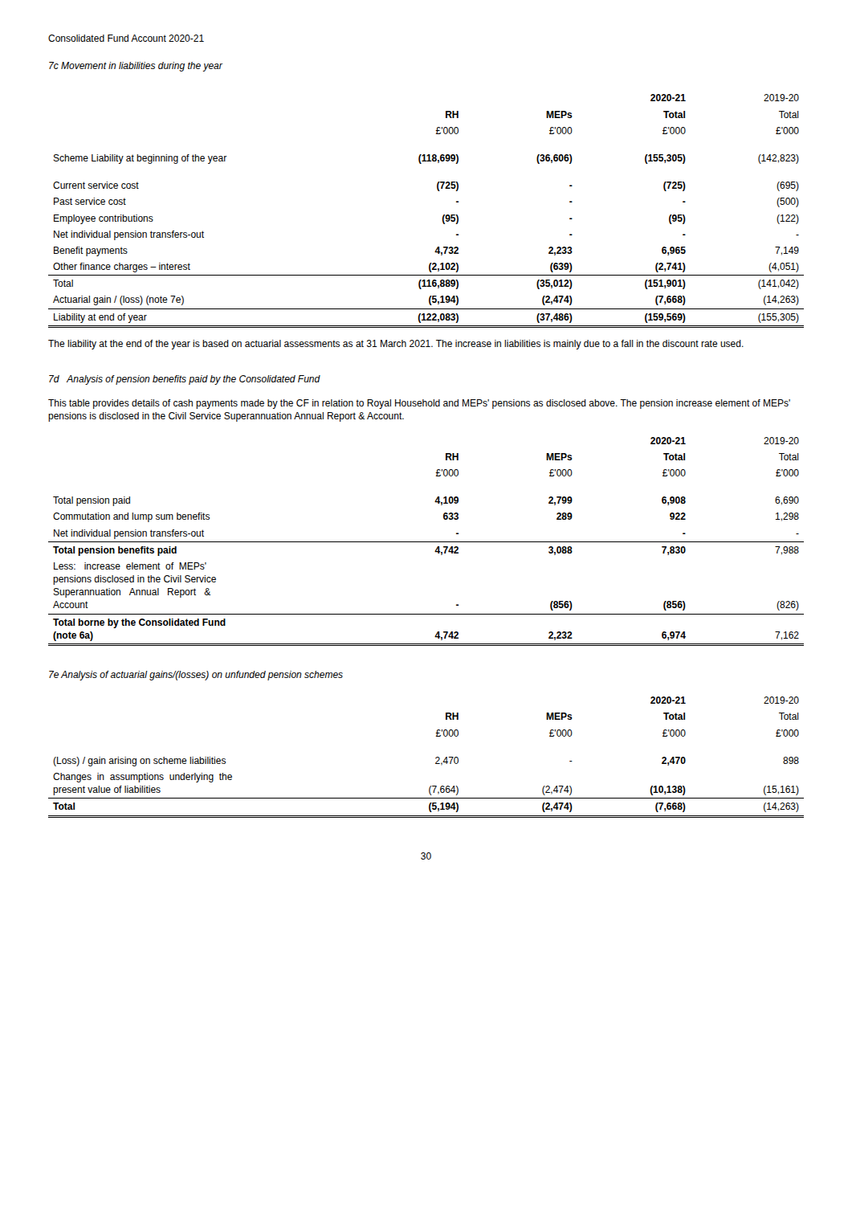Consolidated Fund Account 2020-21
7c Movement in liabilities during the year
| | | | 2020-21 | 2019-20 |
| --- | --- | --- | --- | --- |
| | RH | MEPs | Total | Total |
| | £'000 | £'000 | £'000 | £'000 |
| Scheme Liability at beginning of the year | (118,699) | (36,606) | (155,305) | (142,823) |
| Current service cost | (725) | - | (725) | (695) |
| Past service cost | - | - | - | (500) |
| Employee contributions | (95) | - | (95) | (122) |
| Net individual pension transfers-out | - | - | - | - |
| Benefit payments | 4,732 | 2,233 | 6,965 | 7,149 |
| Other finance charges – interest | (2,102) | (639) | (2,741) | (4,051) |
| Total | (116,889) | (35,012) | (151,901) | (141,042) |
| Actuarial gain / (loss) (note 7e) | (5,194) | (2,474) | (7,668) | (14,263) |
| Liability at end of year | (122,083) | (37,486) | (159,569) | (155,305) |
The liability at the end of the year is based on actuarial assessments as at 31 March 2021. The increase in liabilities is mainly due to a fall in the discount rate used.
7d Analysis of pension benefits paid by the Consolidated Fund
This table provides details of cash payments made by the CF in relation to Royal Household and MEPs' pensions as disclosed above. The pension increase element of MEPs' pensions is disclosed in the Civil Service Superannuation Annual Report & Account.
| | | | 2020-21 | 2019-20 |
| --- | --- | --- | --- | --- |
| | RH | MEPs | Total | Total |
| | £'000 | £'000 | £'000 | £'000 |
| Total pension paid | 4,109 | 2,799 | 6,908 | 6,690 |
| Commutation and lump sum benefits | 633 | 289 | 922 | 1,298 |
| Net individual pension transfers-out | - | | - | - |
| Total pension benefits paid | 4,742 | 3,088 | 7,830 | 7,988 |
| Less: increase element of MEPs' pensions disclosed in the Civil Service Superannuation Annual Report & Account | - | (856) | (856) | (826) |
| Total borne by the Consolidated Fund (note 6a) | 4,742 | 2,232 | 6,974 | 7,162 |
7e Analysis of actuarial gains/(losses) on unfunded pension schemes
| | | | 2020-21 | 2019-20 |
| --- | --- | --- | --- | --- |
| | RH | MEPs | Total | Total |
| | £'000 | £'000 | £'000 | £'000 |
| (Loss) / gain arising on scheme liabilities | 2,470 | - | 2,470 | 898 |
| Changes in assumptions underlying the present value of liabilities | (7,664) | (2,474) | (10,138) | (15,161) |
| Total | (5,194) | (2,474) | (7,668) | (14,263) |
30